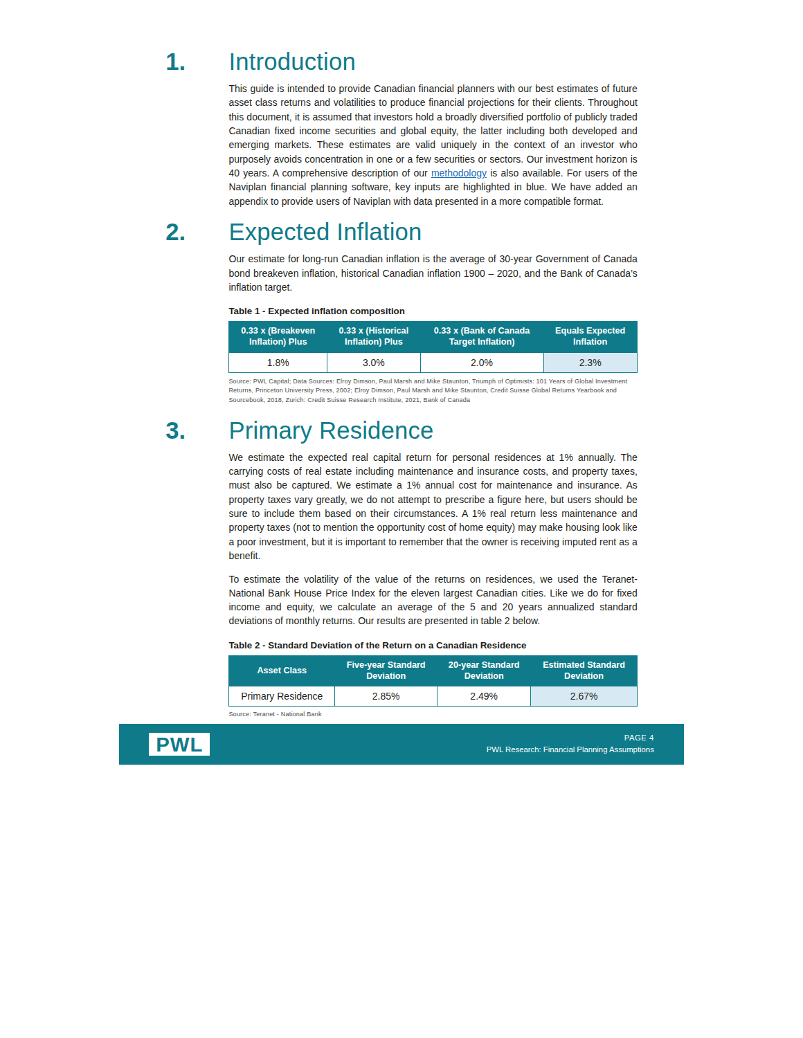1.
Introduction
This guide is intended to provide Canadian financial planners with our best estimates of future asset class returns and volatilities to produce financial projections for their clients. Throughout this document, it is assumed that investors hold a broadly diversified portfolio of publicly traded Canadian fixed income securities and global equity, the latter including both developed and emerging markets. These estimates are valid uniquely in the context of an investor who purposely avoids concentration in one or a few securities or sectors. Our investment horizon is 40 years. A comprehensive description of our methodology is also available. For users of the Naviplan financial planning software, key inputs are highlighted in blue. We have added an appendix to provide users of Naviplan with data presented in a more compatible format.
2.
Expected Inflation
Our estimate for long-run Canadian inflation is the average of 30-year Government of Canada bond breakeven inflation, historical Canadian inflation 1900 – 2020, and the Bank of Canada’s inflation target.
Table 1 - Expected inflation composition
| 0.33 x (Breakeven Inflation) Plus | 0.33 x (Historical Inflation) Plus | 0.33 x (Bank of Canada Target Inflation) | Equals Expected Inflation |
| --- | --- | --- | --- |
| 1.8% | 3.0% | 2.0% | 2.3% |
Source: PWL Capital; Data Sources: Elroy Dimson, Paul Marsh and Mike Staunton, Triumph of Optimists: 101 Years of Global Investment Returns, Princeton University Press, 2002; Elroy Dimson, Paul Marsh and Mike Staunton, Credit Suisse Global Returns Yearbook and Sourcebook, 2018, Zurich: Credit Suisse Research Institute, 2021, Bank of Canada
3.
Primary Residence
We estimate the expected real capital return for personal residences at 1% annually. The carrying costs of real estate including maintenance and insurance costs, and property taxes, must also be captured. We estimate a 1% annual cost for maintenance and insurance. As property taxes vary greatly, we do not attempt to prescribe a figure here, but users should be sure to include them based on their circumstances. A 1% real return less maintenance and property taxes (not to mention the opportunity cost of home equity) may make housing look like a poor investment, but it is important to remember that the owner is receiving imputed rent as a benefit.
To estimate the volatility of the value of the returns on residences, we used the Teranet-National Bank House Price Index for the eleven largest Canadian cities. Like we do for fixed income and equity, we calculate an average of the 5 and 20 years annualized standard deviations of monthly returns. Our results are presented in table 2 below.
Table 2 - Standard Deviation of the Return on a Canadian Residence
| Asset Class | Five-year Standard Deviation | 20-year Standard Deviation | Estimated Standard Deviation |
| --- | --- | --- | --- |
| Primary Residence | 2.85% | 2.49% | 2.67% |
Source: Teranet - National Bank
PWL
PAGE 4
PWL Research: Financial Planning Assumptions